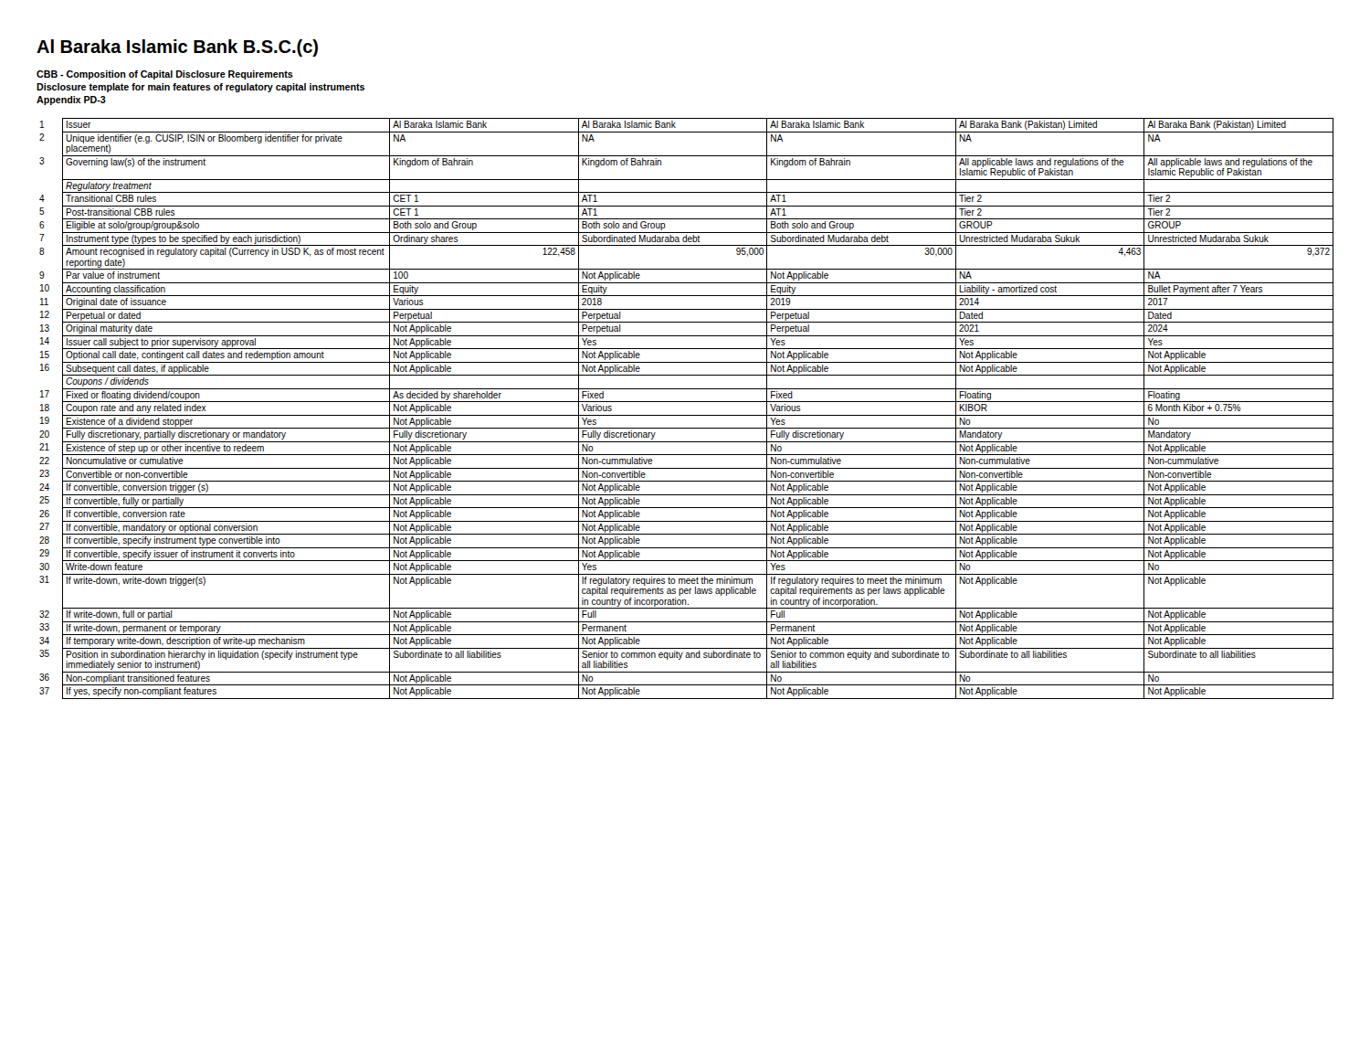Al Baraka Islamic Bank B.S.C.(c)
CBB - Composition of Capital Disclosure Requirements
Disclosure template for main features of regulatory capital instruments
Appendix PD-3
| 1 | Issuer | Al Baraka Islamic Bank | Al Baraka Islamic Bank | Al Baraka Islamic Bank | Al Baraka Bank (Pakistan) Limited | Al Baraka Bank (Pakistan) Limited |
| 2 | Unique identifier (e.g. CUSIP, ISIN or Bloomberg identifier for private placement) | NA | NA | NA | NA | NA |
| 3 | Governing law(s) of the instrument | Kingdom of Bahrain | Kingdom of Bahrain | Kingdom of Bahrain | All applicable laws and regulations of the Islamic Republic of Pakistan | All applicable laws and regulations of the Islamic Republic of Pakistan |
| | Regulatory treatment | | | | | |
| 4 | Transitional CBB rules | CET 1 | AT1 | AT1 | Tier 2 | Tier 2 |
| 5 | Post-transitional CBB rules | CET 1 | AT1 | AT1 | Tier 2 | Tier 2 |
| 6 | Eligible at solo/group/group&solo | Both solo and Group | Both solo and Group | Both solo and Group | GROUP | GROUP |
| 7 | Instrument type (types to be specified by each jurisdiction) | Ordinary shares | Subordinated Mudaraba debt | Subordinated Mudaraba debt | Unrestricted Mudaraba Sukuk | Unrestricted Mudaraba Sukuk |
| 8 | Amount recognised in regulatory capital (Currency in USD K, as of most recent reporting date) | 122,458 | 95,000 | 30,000 | 4,463 | 9,372 |
| 9 | Par value of instrument | 100 | Not Applicable | Not Applicable | NA | NA |
| 10 | Accounting classification | Equity | Equity | Equity | Liability - amortized cost | Bullet Payment after 7 Years |
| 11 | Original date of issuance | Various | 2018 | 2019 | 2014 | 2017 |
| 12 | Perpetual or dated | Perpetual | Perpetual | Perpetual | Dated | Dated |
| 13 | Original maturity date | Not Applicable | Perpetual | Perpetual | 2021 | 2024 |
| 14 | Issuer call subject to prior supervisory approval | Not Applicable | Yes | Yes | Yes | Yes |
| 15 | Optional call date, contingent call dates and redemption amount | Not Applicable | Not Applicable | Not Applicable | Not Applicable | Not Applicable |
| 16 | Subsequent call dates, if applicable | Not Applicable | Not Applicable | Not Applicable | Not Applicable | Not Applicable |
| | Coupons / dividends | | | | | |
| 17 | Fixed or floating dividend/coupon | As decided by shareholder | Fixed | Fixed | Floating | Floating |
| 18 | Coupon rate and any related index | Not Applicable | Various | Various | KIBOR | 6 Month Kibor + 0.75% |
| 19 | Existence of a dividend stopper | Not Applicable | Yes | Yes | No | No |
| 20 | Fully discretionary, partially discretionary or mandatory | Fully discretionary | Fully discretionary | Fully discretionary | Mandatory | Mandatory |
| 21 | Existence of step up or other incentive to redeem | Not Applicable | No | No | Not Applicable | Not Applicable |
| 22 | Noncumulative or cumulative | Not Applicable | Non-cummulative | Non-cummulative | Non-cummulative | Non-cummulative |
| 23 | Convertible or non-convertible | Not Applicable | Non-convertible | Non-convertible | Non-convertible | Non-convertible |
| 24 | If convertible, conversion trigger (s) | Not Applicable | Not Applicable | Not Applicable | Not Applicable | Not Applicable |
| 25 | If convertible, fully or partially | Not Applicable | Not Applicable | Not Applicable | Not Applicable | Not Applicable |
| 26 | If convertible, conversion rate | Not Applicable | Not Applicable | Not Applicable | Not Applicable | Not Applicable |
| 27 | If convertible, mandatory or optional conversion | Not Applicable | Not Applicable | Not Applicable | Not Applicable | Not Applicable |
| 28 | If convertible, specify instrument type convertible into | Not Applicable | Not Applicable | Not Applicable | Not Applicable | Not Applicable |
| 29 | If convertible, specify issuer of instrument it converts into | Not Applicable | Not Applicable | Not Applicable | Not Applicable | Not Applicable |
| 30 | Write-down feature | Not Applicable | Yes | Yes | No | No |
| 31 | If write-down, write-down trigger(s) | Not Applicable | If regulatory requires to meet the minimum capital requirements as per laws applicable in country of incorporation. | If regulatory requires to meet the minimum capital requirements as per laws applicable in country of incorporation. | Not Applicable | Not Applicable |
| 32 | If write-down, full or partial | Not Applicable | Full | Full | Not Applicable | Not Applicable |
| 33 | If write-down, permanent or temporary | Not Applicable | Permanent | Permanent | Not Applicable | Not Applicable |
| 34 | If temporary write-down, description of write-up mechanism | Not Applicable | Not Applicable | Not Applicable | Not Applicable | Not Applicable |
| 35 | Position in subordination hierarchy in liquidation (specify instrument type immediately senior to instrument) | Subordinate to all liabilities | Senior to common equity and subordinate to all liabilities | Senior to common equity and subordinate to all liabilities | Subordinate to all liabilities | Subordinate to all liabilities |
| 36 | Non-compliant transitioned features | Not Applicable | No | No | No | No |
| 37 | If yes, specify non-compliant features | Not Applicable | Not Applicable | Not Applicable | Not Applicable | Not Applicable |